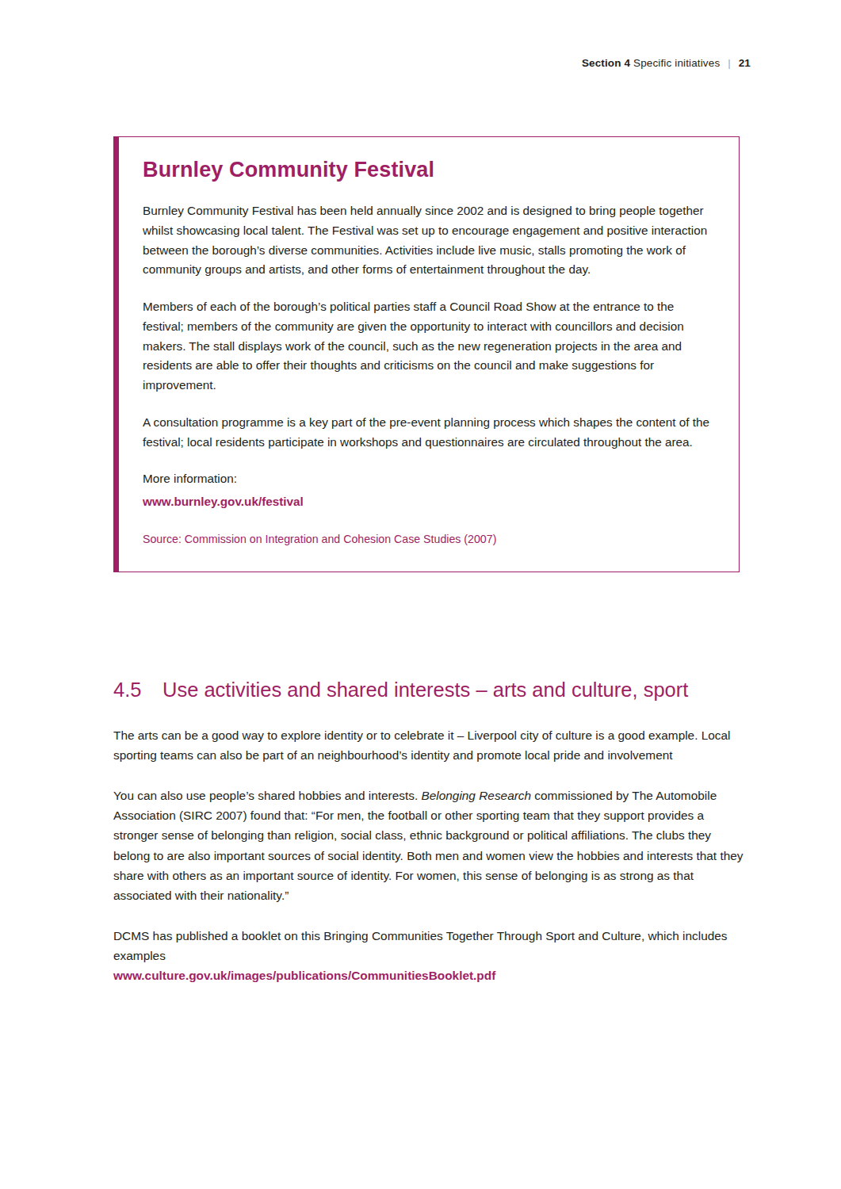Section 4 Specific initiatives | 21
Burnley Community Festival
Burnley Community Festival has been held annually since 2002 and is designed to bring people together whilst showcasing local talent. The Festival was set up to encourage engagement and positive interaction between the borough’s diverse communities. Activities include live music, stalls promoting the work of community groups and artists, and other forms of entertainment throughout the day.
Members of each of the borough’s political parties staff a Council Road Show at the entrance to the festival; members of the community are given the opportunity to interact with councillors and decision makers. The stall displays work of the council, such as the new regeneration projects in the area and residents are able to offer their thoughts and criticisms on the council and make suggestions for improvement.
A consultation programme is a key part of the pre-event planning process which shapes the content of the festival; local residents participate in workshops and questionnaires are circulated throughout the area.
More information:
www.burnley.gov.uk/festival
Source: Commission on Integration and Cohesion Case Studies (2007)
4.5 Use activities and shared interests – arts and culture, sport
The arts can be a good way to explore identity or to celebrate it – Liverpool city of culture is a good example. Local sporting teams can also be part of an neighbourhood’s identity and promote local pride and involvement
You can also use people’s shared hobbies and interests. Belonging Research commissioned by The Automobile Association (SIRC 2007) found that: “For men, the football or other sporting team that they support provides a stronger sense of belonging than religion, social class, ethnic background or political affiliations. The clubs they belong to are also important sources of social identity. Both men and women view the hobbies and interests that they share with others as an important source of identity. For women, this sense of belonging is as strong as that associated with their nationality.”
DCMS has published a booklet on this Bringing Communities Together Through Sport and Culture, which includes examples
www.culture.gov.uk/images/publications/CommunitiesBooklet.pdf